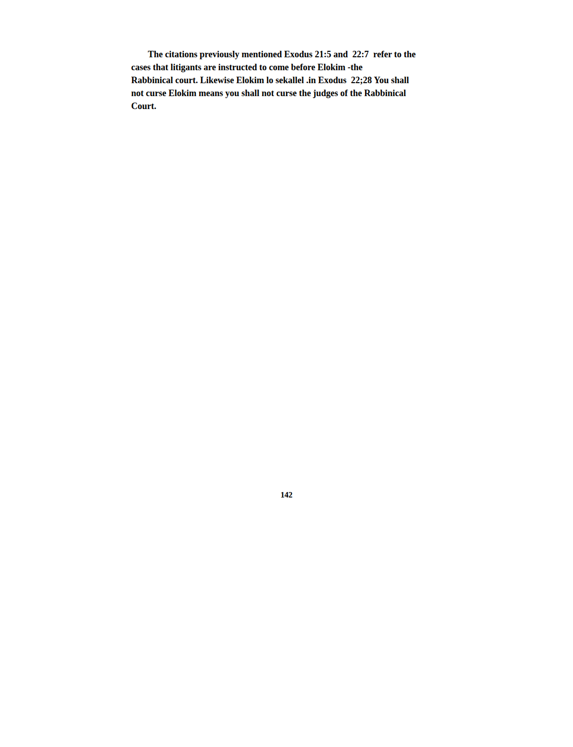The citations previously mentioned Exodus 21:5 and 22:7 refer to the cases that litigants are instructed to come before Elokim -the Rabbinical court. Likewise Elokim lo sekallel .in Exodus 22;28 You shall not curse Elokim means you shall not curse the judges of the Rabbinical Court.
142